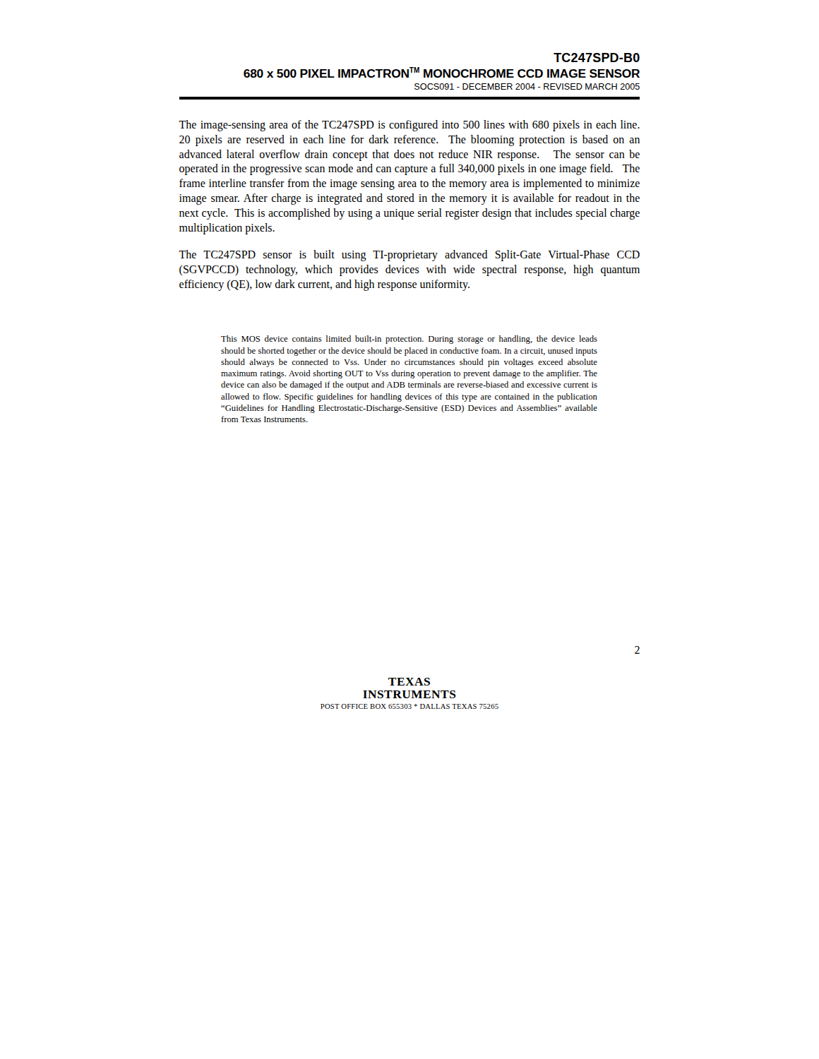TC247SPD-B0
680 x 500 PIXEL IMPACTRONTM MONOCHROME CCD IMAGE SENSOR
SOCS091 - DECEMBER 2004 - REVISED MARCH 2005
The image-sensing area of the TC247SPD is configured into 500 lines with 680 pixels in each line. 20 pixels are reserved in each line for dark reference. The blooming protection is based on an advanced lateral overflow drain concept that does not reduce NIR response. The sensor can be operated in the progressive scan mode and can capture a full 340,000 pixels in one image field. The frame interline transfer from the image sensing area to the memory area is implemented to minimize image smear. After charge is integrated and stored in the memory it is available for readout in the next cycle. This is accomplished by using a unique serial register design that includes special charge multiplication pixels.
The TC247SPD sensor is built using TI-proprietary advanced Split-Gate Virtual-Phase CCD (SGVPCCD) technology, which provides devices with wide spectral response, high quantum efficiency (QE), low dark current, and high response uniformity.
This MOS device contains limited built-in protection. During storage or handling, the device leads should be shorted together or the device should be placed in conductive foam. In a circuit, unused inputs should always be connected to Vss. Under no circumstances should pin voltages exceed absolute maximum ratings. Avoid shorting OUT to Vss during operation to prevent damage to the amplifier. The device can also be damaged if the output and ADB terminals are reverse-biased and excessive current is allowed to flow. Specific guidelines for handling devices of this type are contained in the publication “Guidelines for Handling Electrostatic-Discharge-Sensitive (ESD) Devices and Assemblies” available from Texas Instruments.
2
TEXAS
INSTRUMENTS
POST OFFICE BOX 655303 * DALLAS TEXAS 75265